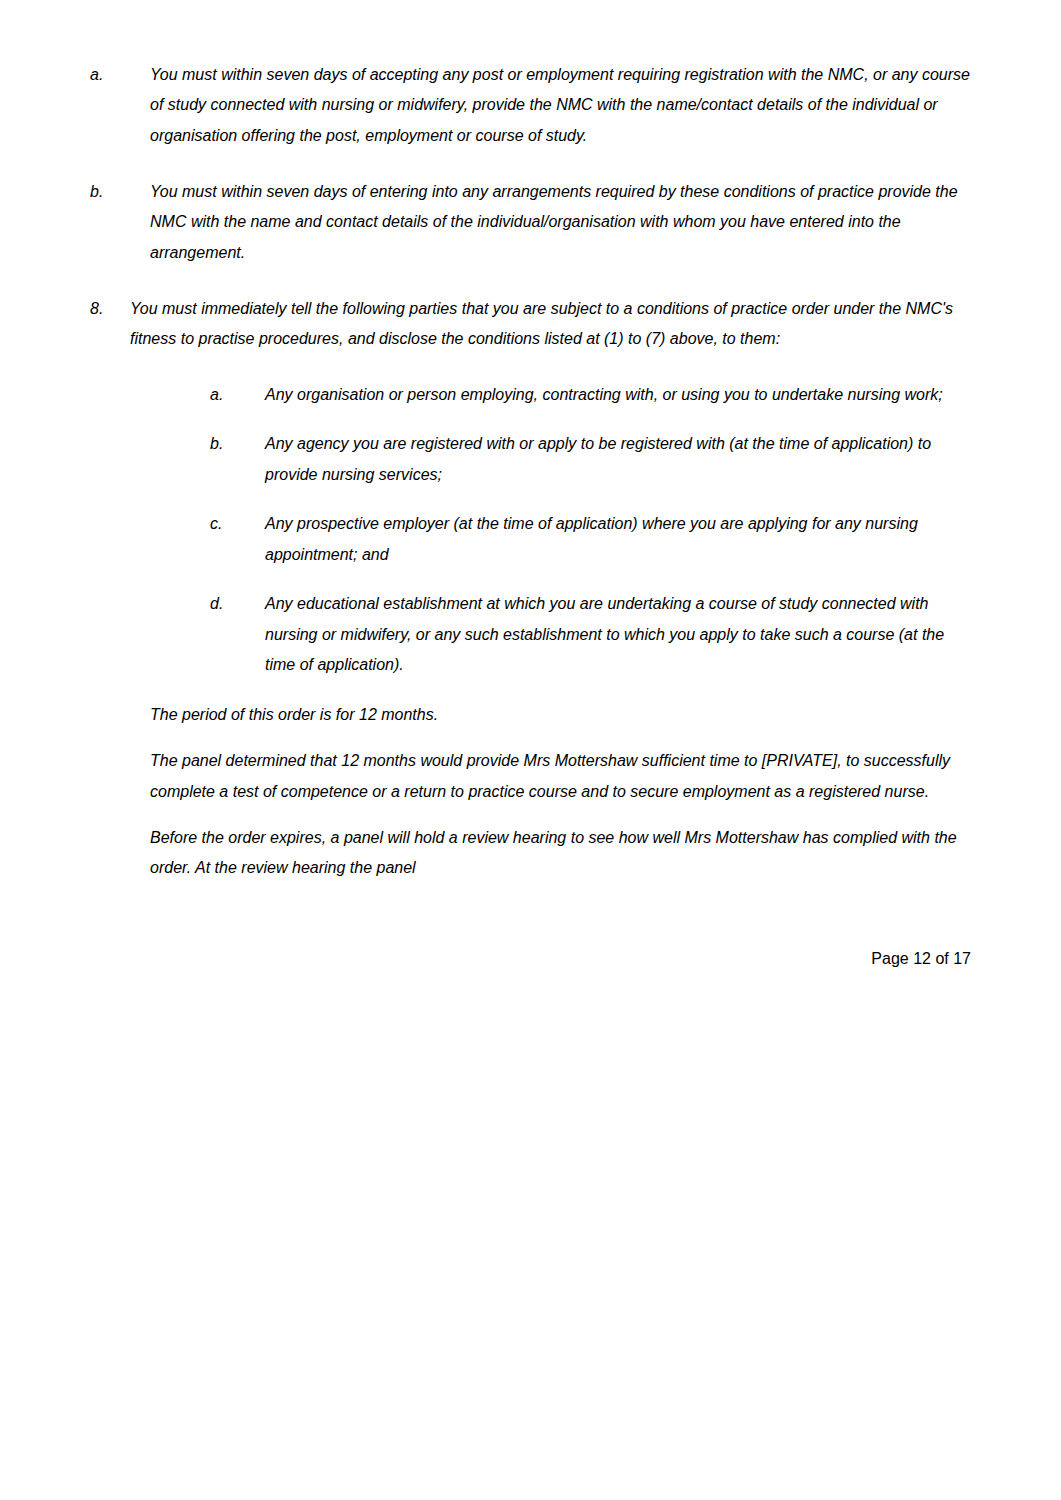a.
You must within seven days of accepting any post or employment requiring registration with the NMC, or any course of study connected with nursing or midwifery, provide the NMC with the name/contact details of the individual or organisation offering the post, employment or course of study.
b.
You must within seven days of entering into any arrangements required by these conditions of practice provide the NMC with the name and contact details of the individual/organisation with whom you have entered into the arrangement.
8.
You must immediately tell the following parties that you are subject to a conditions of practice order under the NMC's fitness to practise procedures, and disclose the conditions listed at (1) to (7) above, to them:
a.
Any organisation or person employing, contracting with, or using you to undertake nursing work;
b.
Any agency you are registered with or apply to be registered with (at the time of application) to provide nursing services;
c.
Any prospective employer (at the time of application) where you are applying for any nursing appointment; and
d.
Any educational establishment at which you are undertaking a course of study connected with nursing or midwifery, or any such establishment to which you apply to take such a course (at the time of application).
The period of this order is for 12 months.
The panel determined that 12 months would provide Mrs Mottershaw sufficient time to [PRIVATE], to successfully complete a test of competence or a return to practice course and to secure employment as a registered nurse.
Before the order expires, a panel will hold a review hearing to see how well Mrs Mottershaw has complied with the order. At the review hearing the panel
Page 12 of 17